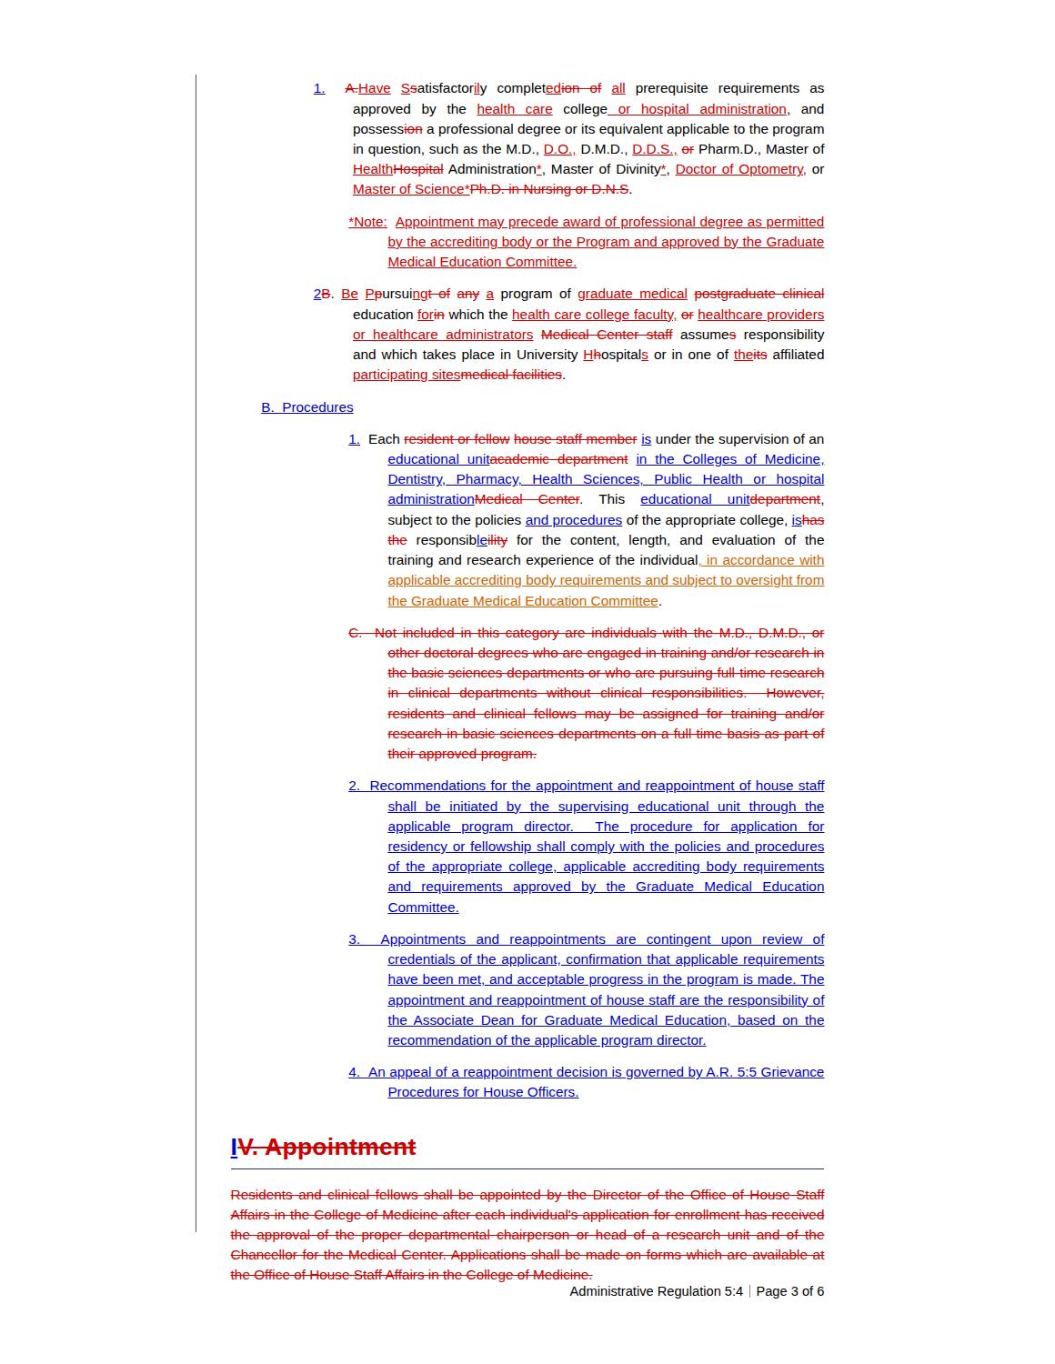1. A. Have Ssatisfactorily completed ion of all prerequisite requirements as approved by the health care college or hospital administration, and possession a professional degree or its equivalent applicable to the program in question, such as the M.D., D.O., D.M.D., D.D.S., or Pharm.D., Master of Health Hospital Administration*, Master of Divinity*, Doctor of Optometry, or Master of Science*Ph.D. in Nursing or D.N.S.
*Note: Appointment may precede award of professional degree as permitted by the accrediting body or the Program and approved by the Graduate Medical Education Committee.
2 B. Be Ppursuing t of any a program of graduate medical postgraduate clinical education for in which the health care college faculty, or healthcare providers or healthcare administrators Medical Center staff assumes responsibility and which takes place in University Hhospitals or in one of the its affiliated participating sites medical facilities.
B. Procedures
1. Each resident or fellow house staff member is under the supervision of an educational unit academic department in the Colleges of Medicine, Dentistry, Pharmacy, Health Sciences, Public Health or hospital administration Medical Center. This educational unit department, subject to the policies and procedures of the appropriate college, is has the responsible ility for the content, length, and evaluation of the training and research experience of the individual, in accordance with applicable accrediting body requirements and subject to oversight from the Graduate Medical Education Committee.
C. Not included in this category are individuals with the M.D., D.M.D., or other doctoral degrees who are engaged in training and/or research in the basic sciences departments or who are pursuing full-time research in clinical departments without clinical responsibilities. However, residents and clinical fellows may be assigned for training and/or research in basic sciences departments on a full-time basis as part of their approved program.
2. Recommendations for the appointment and reappointment of house staff shall be initiated by the supervising educational unit through the applicable program director. The procedure for application for residency or fellowship shall comply with the policies and procedures of the appropriate college, applicable accrediting body requirements and requirements approved by the Graduate Medical Education Committee.
3. Appointments and reappointments are contingent upon review of credentials of the applicant, confirmation that applicable requirements have been met, and acceptable progress in the program is made. The appointment and reappointment of house staff are the responsibility of the Associate Dean for Graduate Medical Education, based on the recommendation of the applicable program director.
4. An appeal of a reappointment decision is governed by A.R. 5:5 Grievance Procedures for House Officers.
IV. Appointment
Residents and clinical fellows shall be appointed by the Director of the Office of House Staff Affairs in the College of Medicine after each individual's application for enrollment has received the approval of the proper departmental chairperson or head of a research unit and of the Chancellor for the Medical Center. Applications shall be made on forms which are available at the Office of House Staff Affairs in the College of Medicine.
Administrative Regulation 5:4 Page 3 of 6